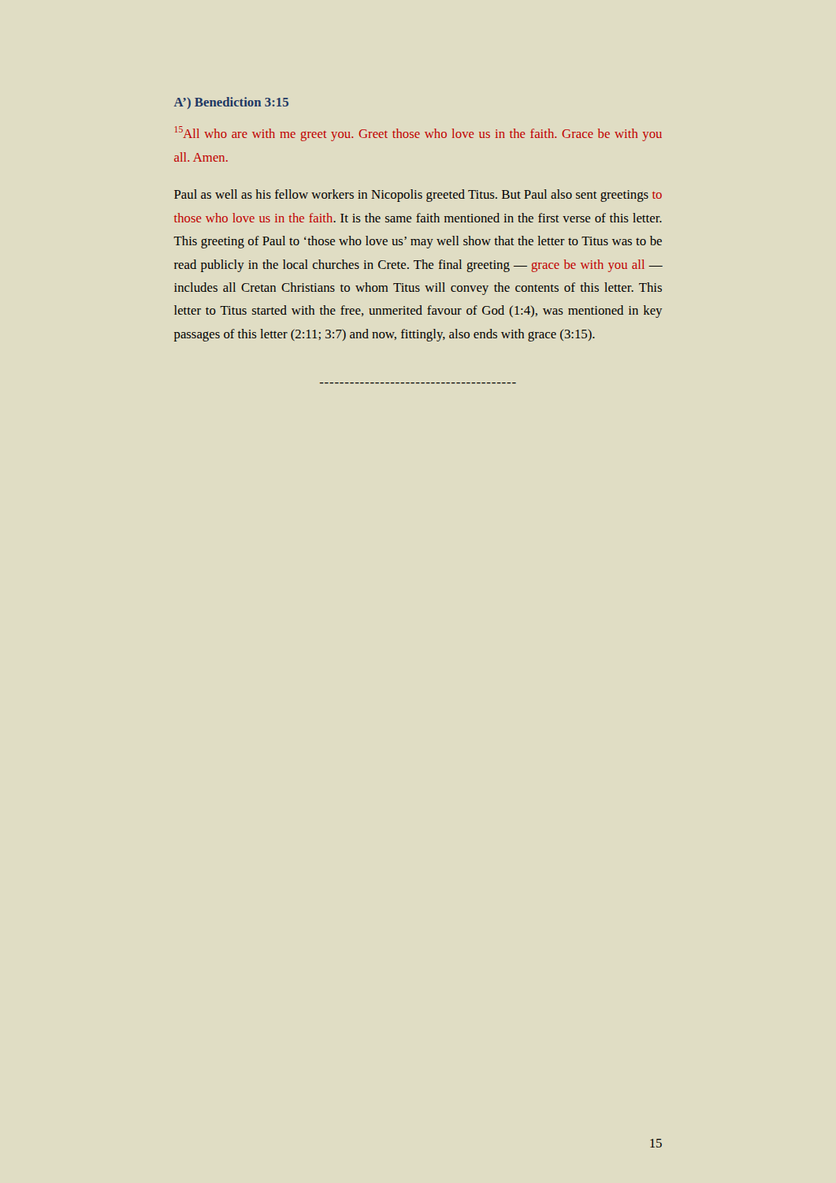A’) Benediction 3:15
15All who are with me greet you. Greet those who love us in the faith. Grace be with you all. Amen.
Paul as well as his fellow workers in Nicopolis greeted Titus. But Paul also sent greetings to those who love us in the faith. It is the same faith mentioned in the first verse of this letter. This greeting of Paul to ‘those who love us’ may well show that the letter to Titus was to be read publicly in the local churches in Crete. The final greeting — grace be with you all — includes all Cretan Christians to whom Titus will convey the contents of this letter. This letter to Titus started with the free, unmerited favour of God (1:4), was mentioned in key passages of this letter (2:11; 3:7) and now, fittingly, also ends with grace (3:15).
---------------------------------------
15